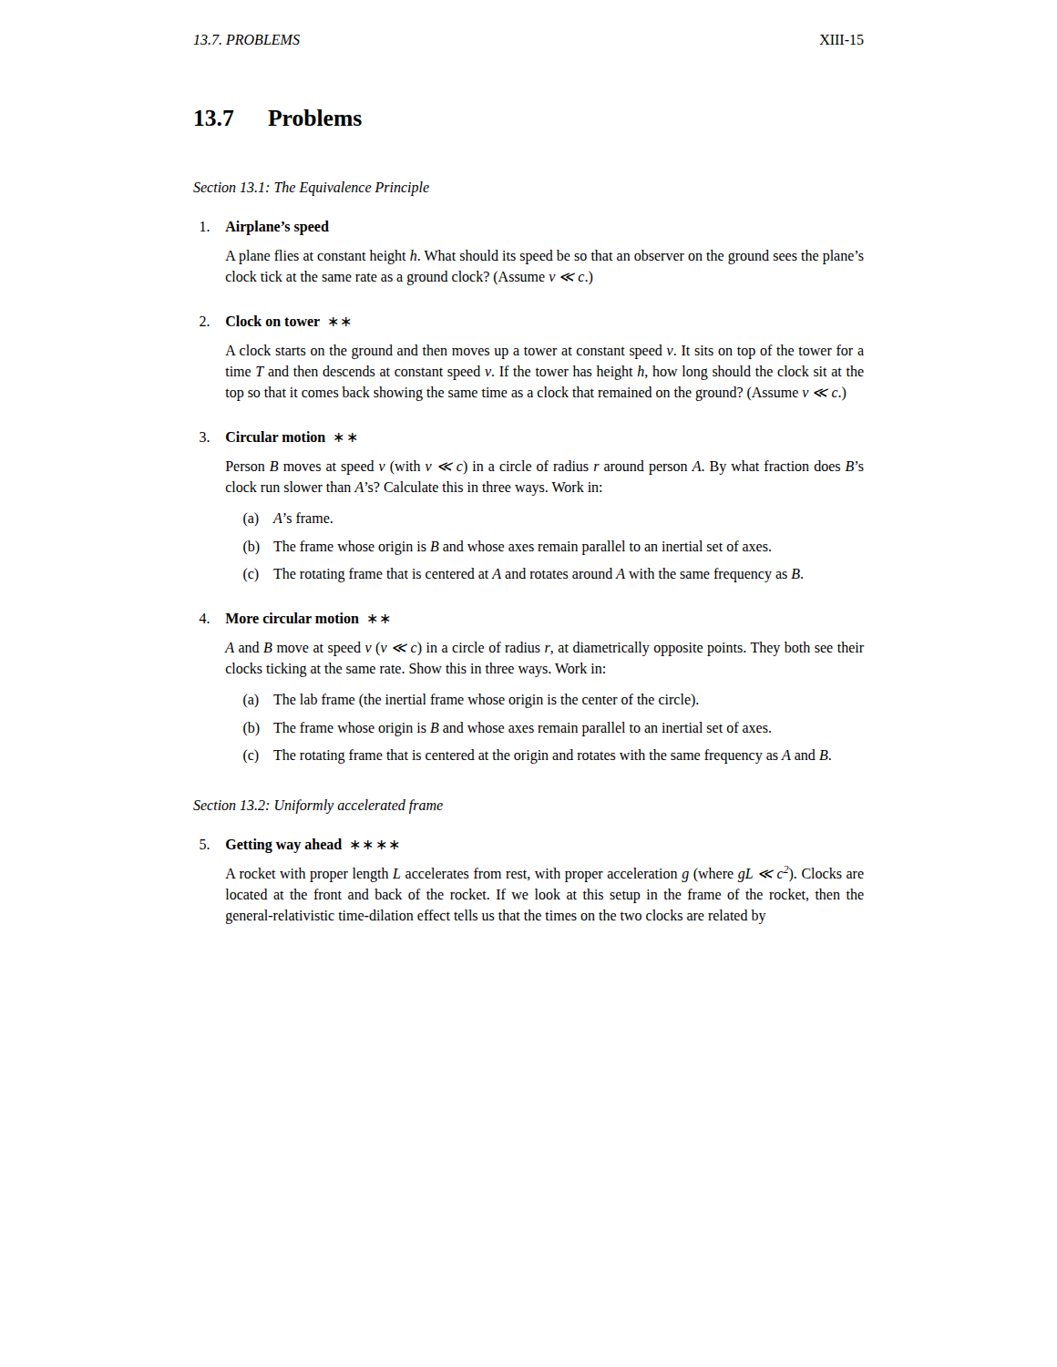13.7. PROBLEMS XIII-15
13.7 Problems
Section 13.1: The Equivalence Principle
Airplane’s speed
A plane flies at constant height h. What should its speed be so that an observer on the ground sees the plane’s clock tick at the same rate as a ground clock? (Assume v ≪ c.)
Clock on tower∗∗
A clock starts on the ground and then moves up a tower at constant speed v. It sits on top of the tower for a time T and then descends at constant speed v. If the tower has height h, how long should the clock sit at the top so that it comes back showing the same time as a clock that remained on the ground? (Assume v ≪ c.)
Circular motion∗∗
Person B moves at speed v (with v ≪ c) in a circle of radius r around person A. By what fraction does B’s clock run slower than A’s? Calculate this in three ways. Work in:
A’s frame.
The frame whose origin is B and whose axes remain parallel to an inertial set of axes.
The rotating frame that is centered at A and rotates around A with the same frequency as B.
More circular motion∗∗
A and B move at speed v (v ≪ c) in a circle of radius r, at diametrically opposite points. They both see their clocks ticking at the same rate. Show this in three ways. Work in:
The lab frame (the inertial frame whose origin is the center of the circle).
The frame whose origin is B and whose axes remain parallel to an inertial set of axes.
The rotating frame that is centered at the origin and rotates with the same frequency as A and B.
Section 13.2: Uniformly accelerated frame
Getting way ahead∗∗∗∗
A rocket with proper length L accelerates from rest, with proper acceleration g (where gL ≪ c2). Clocks are located at the front and back of the rocket. If we look at this setup in the frame of the rocket, then the general-relativistic time-dilation effect tells us that the times on the two clocks are related by